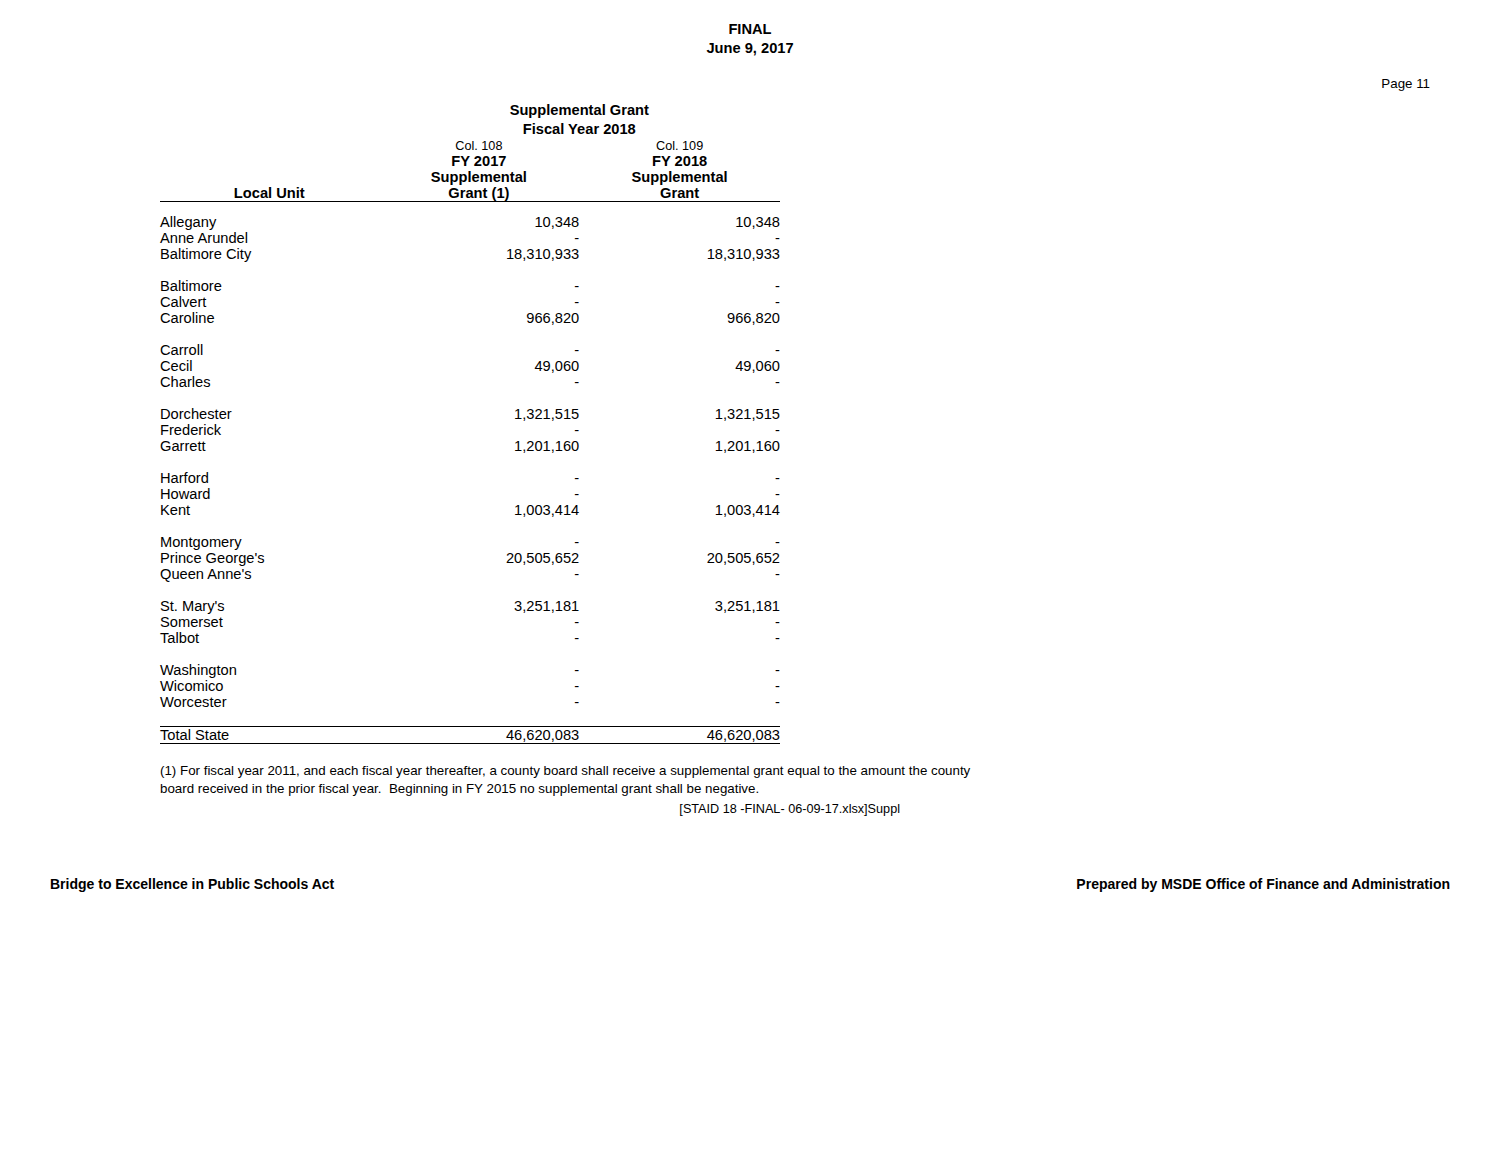FINAL
June 9, 2017
Page 11
| | Supplemental Grant Fiscal Year 2018 |
| | Col. 108 | Col. 109 |
| | FY 2017 | FY 2018 |
| | Supplemental | Supplemental |
| Local Unit | Grant (1) | Grant |
| Allegany | 10,348 | 10,348 |
| Anne Arundel | - | - |
| Baltimore City | 18,310,933 | 18,310,933 |
| Baltimore | - | - |
| Calvert | - | - |
| Caroline | 966,820 | 966,820 |
| Carroll | - | - |
| Cecil | 49,060 | 49,060 |
| Charles | - | - |
| Dorchester | 1,321,515 | 1,321,515 |
| Frederick | - | - |
| Garrett | 1,201,160 | 1,201,160 |
| Harford | - | - |
| Howard | - | - |
| Kent | 1,003,414 | 1,003,414 |
| Montgomery | - | - |
| Prince George's | 20,505,652 | 20,505,652 |
| Queen Anne's | - | - |
| St. Mary's | 3,251,181 | 3,251,181 |
| Somerset | - | - |
| Talbot | - | - |
| Washington | - | - |
| Wicomico | - | - |
| Worcester | - | - |
| Total State | 46,620,083 | 46,620,083 |
(1) For fiscal year 2011, and each fiscal year thereafter, a county board shall receive a supplemental grant equal to the amount the county
board received in the prior fiscal year. Beginning in FY 2015 no supplemental grant shall be negative.
[STAID 18 -FINAL- 06-09-17.xlsx]Suppl
Bridge to Excellence in Public Schools Act
Prepared by MSDE Office of Finance and Administration